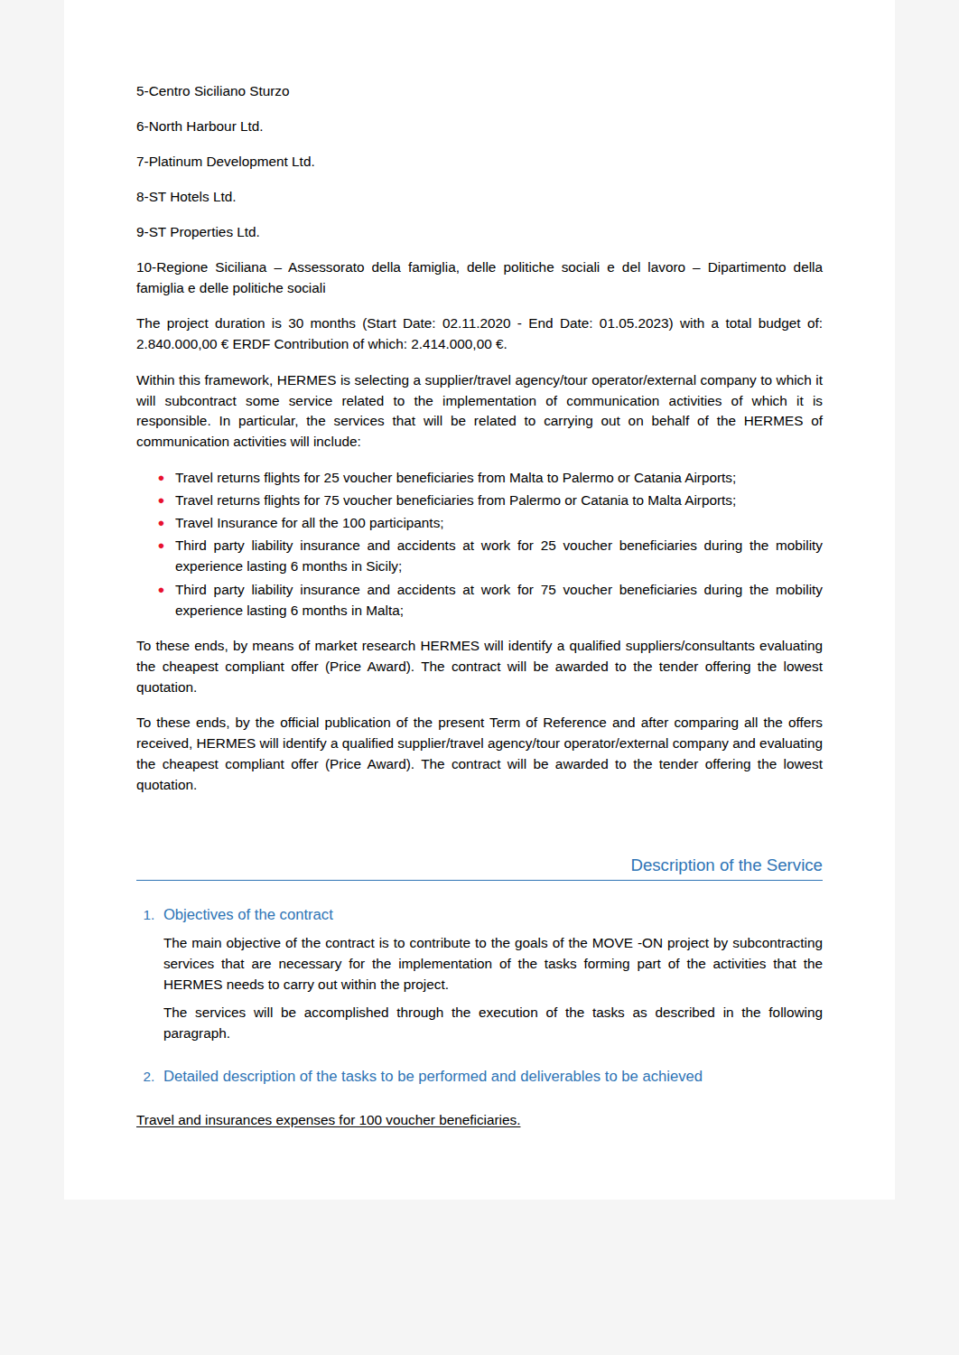5-Centro Siciliano Sturzo
6-North Harbour Ltd.
7-Platinum Development Ltd.
8-ST Hotels Ltd.
9-ST Properties Ltd.
10-Regione Siciliana – Assessorato della famiglia, delle politiche sociali e del lavoro – Dipartimento della famiglia e delle politiche sociali
The project duration is 30 months (Start Date: 02.11.2020 - End Date: 01.05.2023) with a total budget of: 2.840.000,00 € ERDF Contribution of which: 2.414.000,00 €.
Within this framework, HERMES is selecting a supplier/travel agency/tour operator/external company to which it will subcontract some service related to the implementation of communication activities of which it is responsible. In particular, the services that will be related to carrying out on behalf of the HERMES of communication activities will include:
Travel returns flights for 25 voucher beneficiaries from Malta to Palermo or Catania Airports;
Travel returns flights for 75 voucher beneficiaries from Palermo or Catania to Malta Airports;
Travel Insurance for all the 100 participants;
Third party liability insurance and accidents at work for 25 voucher beneficiaries during the mobility experience lasting 6 months in Sicily;
Third party liability insurance and accidents at work for 75 voucher beneficiaries during the mobility experience lasting 6 months in Malta;
To these ends, by means of market research HERMES will identify a qualified suppliers/consultants evaluating the cheapest compliant offer (Price Award). The contract will be awarded to the tender offering the lowest quotation.
To these ends, by the official publication of the present Term of Reference and after comparing all the offers received, HERMES will identify a qualified supplier/travel agency/tour operator/external company and evaluating the cheapest compliant offer (Price Award). The contract will be awarded to the tender offering the lowest quotation.
Description of the Service
Objectives of the contract
The main objective of the contract is to contribute to the goals of the MOVE -ON project by subcontracting services that are necessary for the implementation of the tasks forming part of the activities that the HERMES needs to carry out within the project.
The services will be accomplished through the execution of the tasks as described in the following paragraph.
Detailed description of the tasks to be performed and deliverables to be achieved
Travel and insurances expenses for 100 voucher beneficiaries.